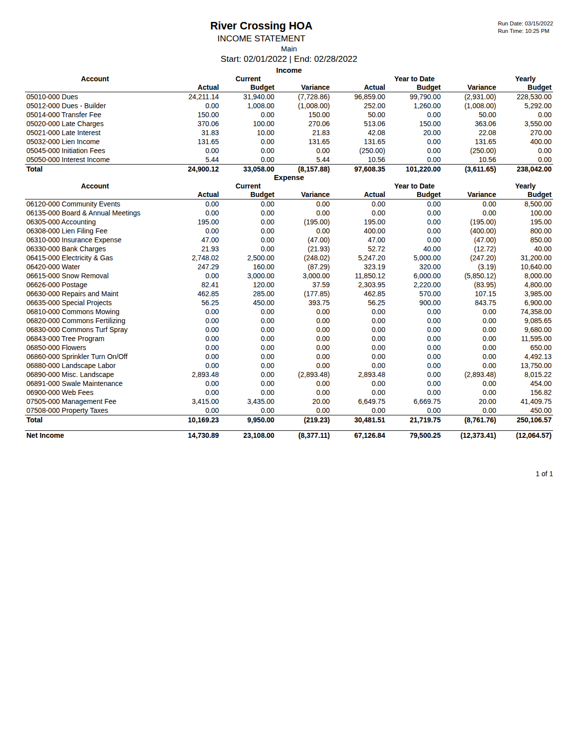Run Date: 03/15/2022
Run Time: 10:25 PM
River Crossing HOA
INCOME STATEMENT
Main
Start: 02/01/2022 | End: 02/28/2022
Income
| Account | Current | Year to Date | Yearly |
| --- | --- | --- | --- |
| | Actual | Budget | Variance | Actual | Budget | Variance | Budget |
| 05010-000 Dues | 24,211.14 | 31,940.00 | (7,728.86) | 96,859.00 | 99,790.00 | (2,931.00) | 228,530.00 |
| 05012-000 Dues - Builder | 0.00 | 1,008.00 | (1,008.00) | 252.00 | 1,260.00 | (1,008.00) | 5,292.00 |
| 05014-000 Transfer Fee | 150.00 | 0.00 | 150.00 | 50.00 | 0.00 | 50.00 | 0.00 |
| 05020-000 Late Charges | 370.06 | 100.00 | 270.06 | 513.06 | 150.00 | 363.06 | 3,550.00 |
| 05021-000 Late Interest | 31.83 | 10.00 | 21.83 | 42.08 | 20.00 | 22.08 | 270.00 |
| 05032-000 Lien Income | 131.65 | 0.00 | 131.65 | 131.65 | 0.00 | 131.65 | 400.00 |
| 05045-000 Initiation Fees | 0.00 | 0.00 | 0.00 | (250.00) | 0.00 | (250.00) | 0.00 |
| 05050-000 Interest Income | 5.44 | 0.00 | 5.44 | 10.56 | 0.00 | 10.56 | 0.00 |
| Total | 24,900.12 | 33,058.00 | (8,157.88) | 97,608.35 | 101,220.00 | (3,611.65) | 238,042.00 |
Expense
| Account | Current | Year to Date | Yearly |
| --- | --- | --- | --- |
| | Actual | Budget | Variance | Actual | Budget | Variance | Budget |
| 06120-000 Community Events | 0.00 | 0.00 | 0.00 | 0.00 | 0.00 | 0.00 | 8,500.00 |
| 06135-000 Board & Annual Meetings | 0.00 | 0.00 | 0.00 | 0.00 | 0.00 | 0.00 | 100.00 |
| 06305-000 Accounting | 195.00 | 0.00 | (195.00) | 195.00 | 0.00 | (195.00) | 195.00 |
| 06308-000 Lien Filing Fee | 0.00 | 0.00 | 0.00 | 400.00 | 0.00 | (400.00) | 800.00 |
| 06310-000 Insurance Expense | 47.00 | 0.00 | (47.00) | 47.00 | 0.00 | (47.00) | 850.00 |
| 06330-000 Bank Charges | 21.93 | 0.00 | (21.93) | 52.72 | 40.00 | (12.72) | 40.00 |
| 06415-000 Electricity & Gas | 2,748.02 | 2,500.00 | (248.02) | 5,247.20 | 5,000.00 | (247.20) | 31,200.00 |
| 06420-000 Water | 247.29 | 160.00 | (87.29) | 323.19 | 320.00 | (3.19) | 10,640.00 |
| 06615-000 Snow Removal | 0.00 | 3,000.00 | 3,000.00 | 11,850.12 | 6,000.00 | (5,850.12) | 8,000.00 |
| 06626-000 Postage | 82.41 | 120.00 | 37.59 | 2,303.95 | 2,220.00 | (83.95) | 4,800.00 |
| 06630-000 Repairs and Maint | 462.85 | 285.00 | (177.85) | 462.85 | 570.00 | 107.15 | 3,985.00 |
| 06635-000 Special Projects | 56.25 | 450.00 | 393.75 | 56.25 | 900.00 | 843.75 | 6,900.00 |
| 06810-000 Commons Mowing | 0.00 | 0.00 | 0.00 | 0.00 | 0.00 | 0.00 | 74,358.00 |
| 06820-000 Commons Fertilizing | 0.00 | 0.00 | 0.00 | 0.00 | 0.00 | 0.00 | 9,085.65 |
| 06830-000 Commons Turf Spray | 0.00 | 0.00 | 0.00 | 0.00 | 0.00 | 0.00 | 9,680.00 |
| 06843-000 Tree Program | 0.00 | 0.00 | 0.00 | 0.00 | 0.00 | 0.00 | 11,595.00 |
| 06850-000 Flowers | 0.00 | 0.00 | 0.00 | 0.00 | 0.00 | 0.00 | 650.00 |
| 06860-000 Sprinkler Turn On/Off | 0.00 | 0.00 | 0.00 | 0.00 | 0.00 | 0.00 | 4,492.13 |
| 06880-000 Landscape Labor | 0.00 | 0.00 | 0.00 | 0.00 | 0.00 | 0.00 | 13,750.00 |
| 06890-000 Misc. Landscape | 2,893.48 | 0.00 | (2,893.48) | 2,893.48 | 0.00 | (2,893.48) | 8,015.22 |
| 06891-000 Swale Maintenance | 0.00 | 0.00 | 0.00 | 0.00 | 0.00 | 0.00 | 454.00 |
| 06900-000 Web Fees | 0.00 | 0.00 | 0.00 | 0.00 | 0.00 | 0.00 | 156.82 |
| 07505-000 Management Fee | 3,415.00 | 3,435.00 | 20.00 | 6,649.75 | 6,669.75 | 20.00 | 41,409.75 |
| 07508-000 Property Taxes | 0.00 | 0.00 | 0.00 | 0.00 | 0.00 | 0.00 | 450.00 |
| Total | 10,169.23 | 9,950.00 | (219.23) | 30,481.51 | 21,719.75 | (8,761.76) | 250,106.57 |
| Net Income | 14,730.89 | 23,108.00 | (8,377.11) | 67,126.84 | 79,500.25 | (12,373.41) | (12,064.57) |
1 of 1